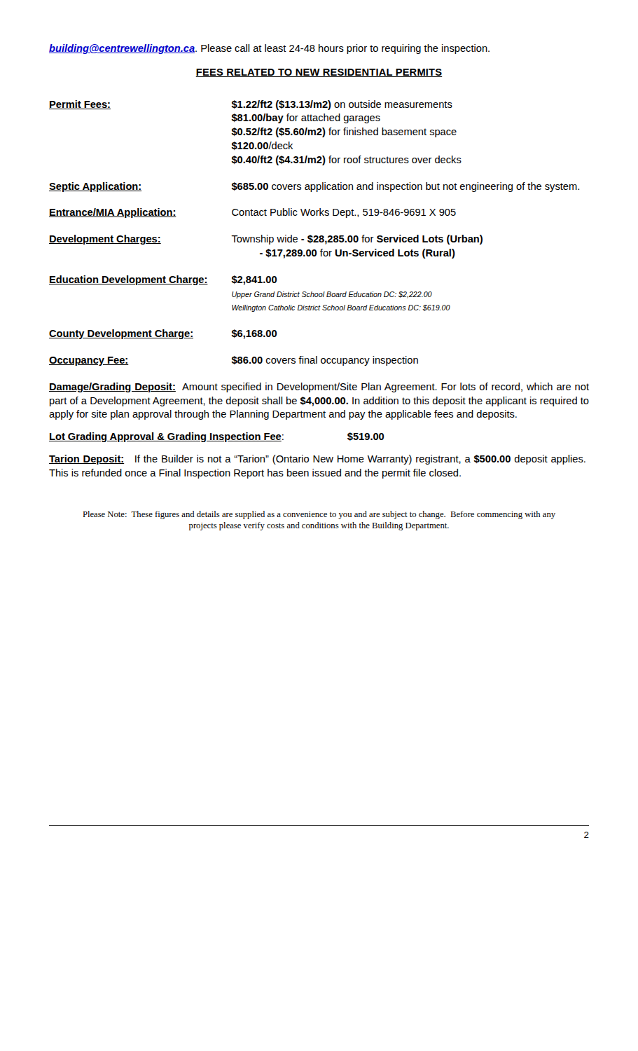building@centrewellington.ca. Please call at least 24-48 hours prior to requiring the inspection.
FEES RELATED TO NEW RESIDENTIAL PERMITS
| Permit Fees: | $1.22/ft2 ($13.13/m2) on outside measurements $81.00/bay for attached garages $0.52/ft2 ($5.60/m2) for finished basement space $120.00 /deck $0.40/ft2 ($4.31/m2) for roof structures over decks |
| Septic Application: | $685.00 covers application and inspection but not engineering of the system. |
| Entrance/MIA Application: | Contact Public Works Dept., 519-846-9691 X 905 |
| Development Charges: | Township wide - $28,285.00 for Serviced Lots (Urban) - $17,289.00 for Un-Serviced Lots (Rural) |
| Education Development Charge: | $2,841.00 Upper Grand District School Board Education DC: $2,222.00 Wellington Catholic District School Board Educations DC: $619.00 |
| County Development Charge: | $6,168.00 |
| Occupancy Fee: | $86.00 covers final occupancy inspection |
Damage/Grading Deposit: Amount specified in Development/Site Plan Agreement. For lots of record, which are not part of a Development Agreement, the deposit shall be $4,000.00. In addition to this deposit the applicant is required to apply for site plan approval through the Planning Department and pay the applicable fees and deposits.
Lot Grading Approval & Grading Inspection Fee:$519.00
Tarion Deposit: If the Builder is not a “Tarion” (Ontario New Home Warranty) registrant, a $500.00 deposit applies. This is refunded once a Final Inspection Report has been issued and the permit file closed.
Please Note: These figures and details are supplied as a convenience to you and are subject to change. Before commencing with any projects please verify costs and conditions with the Building Department.
2